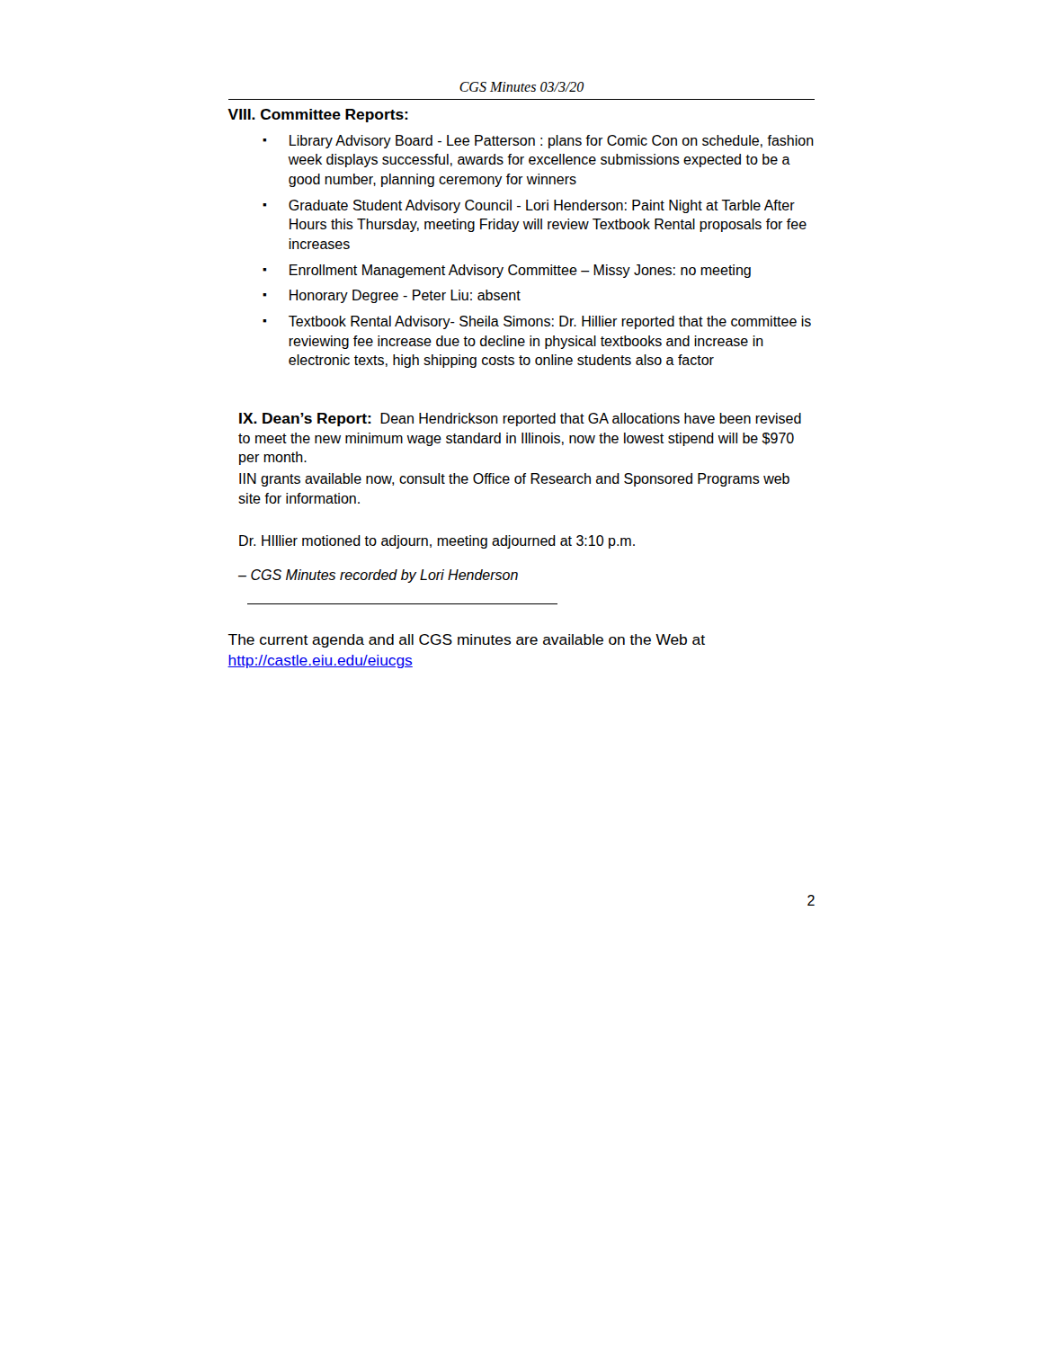CGS Minutes 03/3/20
VIII. Committee Reports:
Library Advisory Board - Lee Patterson : plans for Comic Con on schedule, fashion week displays successful, awards for excellence submissions expected to be a good number, planning ceremony for winners
Graduate Student Advisory Council - Lori Henderson: Paint Night at Tarble After Hours this Thursday, meeting Friday will review Textbook Rental proposals for fee increases
Enrollment Management Advisory Committee – Missy Jones: no meeting
Honorary Degree - Peter Liu: absent
Textbook Rental Advisory- Sheila Simons: Dr. Hillier reported that the committee is reviewing fee increase due to decline in physical textbooks and increase in electronic texts, high shipping costs to online students also a factor
IX. Dean’s Report: Dean Hendrickson reported that GA allocations have been revised to meet the new minimum wage standard in Illinois, now the lowest stipend will be $970 per month.
IIN grants available now, consult the Office of Research and Sponsored Programs web site for information.
Dr. HIllier motioned to adjourn, meeting adjourned at 3:10 p.m.
– CGS Minutes recorded by Lori Henderson
The current agenda and all CGS minutes are available on the Web at http://castle.eiu.edu/eiucgs
2